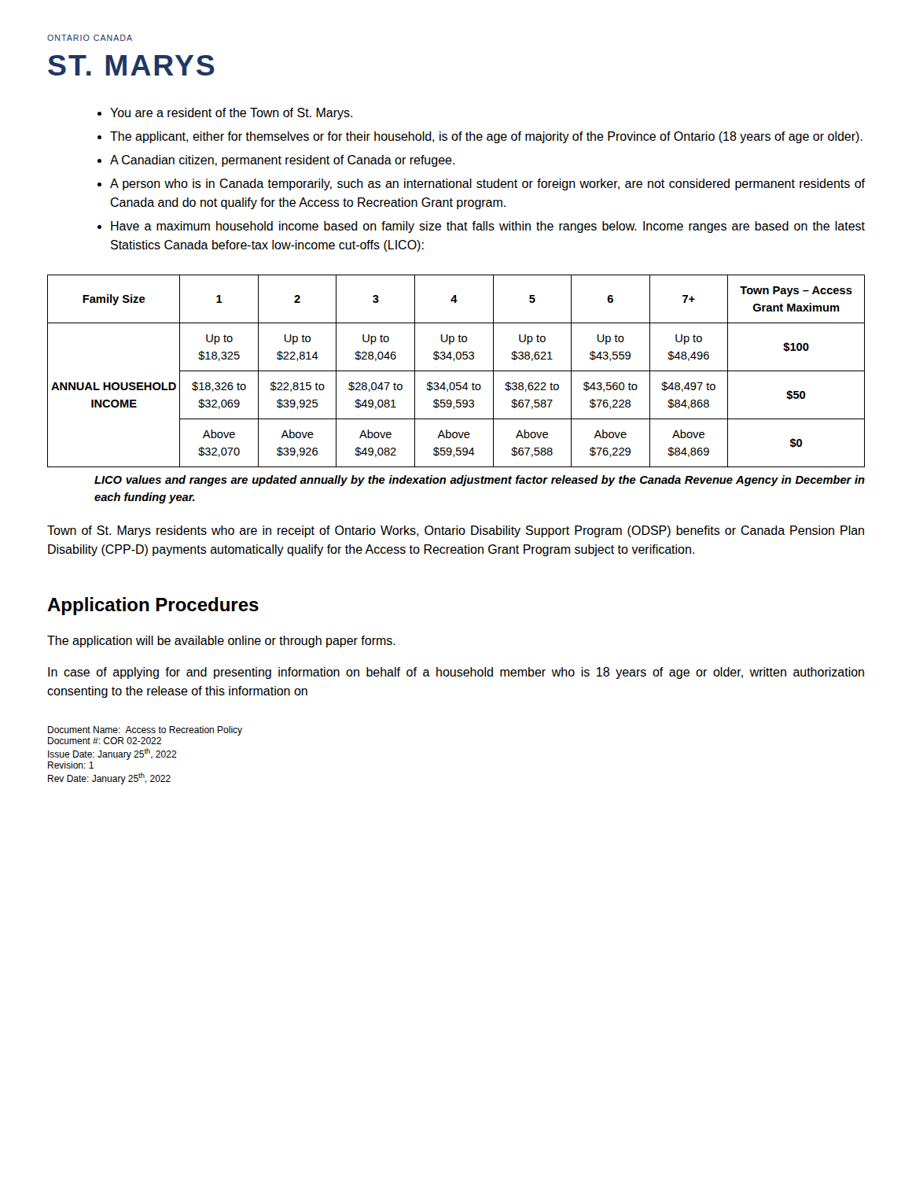ONTARIO CANADA
ST. MARYS
You are a resident of the Town of St. Marys.
The applicant, either for themselves or for their household, is of the age of majority of the Province of Ontario (18 years of age or older).
A Canadian citizen, permanent resident of Canada or refugee.
A person who is in Canada temporarily, such as an international student or foreign worker, are not considered permanent residents of Canada and do not qualify for the Access to Recreation Grant program.
Have a maximum household income based on family size that falls within the ranges below. Income ranges are based on the latest Statistics Canada before-tax low-income cut-offs (LICO):
| Family Size | 1 | 2 | 3 | 4 | 5 | 6 | 7+ | Town Pays – Access Grant Maximum |
| --- | --- | --- | --- | --- | --- | --- | --- | --- |
| ANNUAL HOUSEHOLD INCOME | Up to $18,325 | Up to $22,814 | Up to $28,046 | Up to $34,053 | Up to $38,621 | Up to $43,559 | Up to $48,496 | $100 |
| $18,326 to $32,069 | $22,815 to $39,925 | $28,047 to $49,081 | $34,054 to $59,593 | $38,622 to $67,587 | $43,560 to $76,228 | $48,497 to $84,868 | $50 |
| Above $32,070 | Above $39,926 | Above $49,082 | Above $59,594 | Above $67,588 | Above $76,229 | Above $84,869 | $0 |
LICO values and ranges are updated annually by the indexation adjustment factor released by the Canada Revenue Agency in December in each funding year.
Town of St. Marys residents who are in receipt of Ontario Works, Ontario Disability Support Program (ODSP) benefits or Canada Pension Plan Disability (CPP-D) payments automatically qualify for the Access to Recreation Grant Program subject to verification.
Application Procedures
The application will be available online or through paper forms.
In case of applying for and presenting information on behalf of a household member who is 18 years of age or older, written authorization consenting to the release of this information on
Document Name: Access to Recreation Policy
Document #: COR 02-2022
Issue Date: January 25th, 2022
Revision: 1
Rev Date: January 25th, 2022